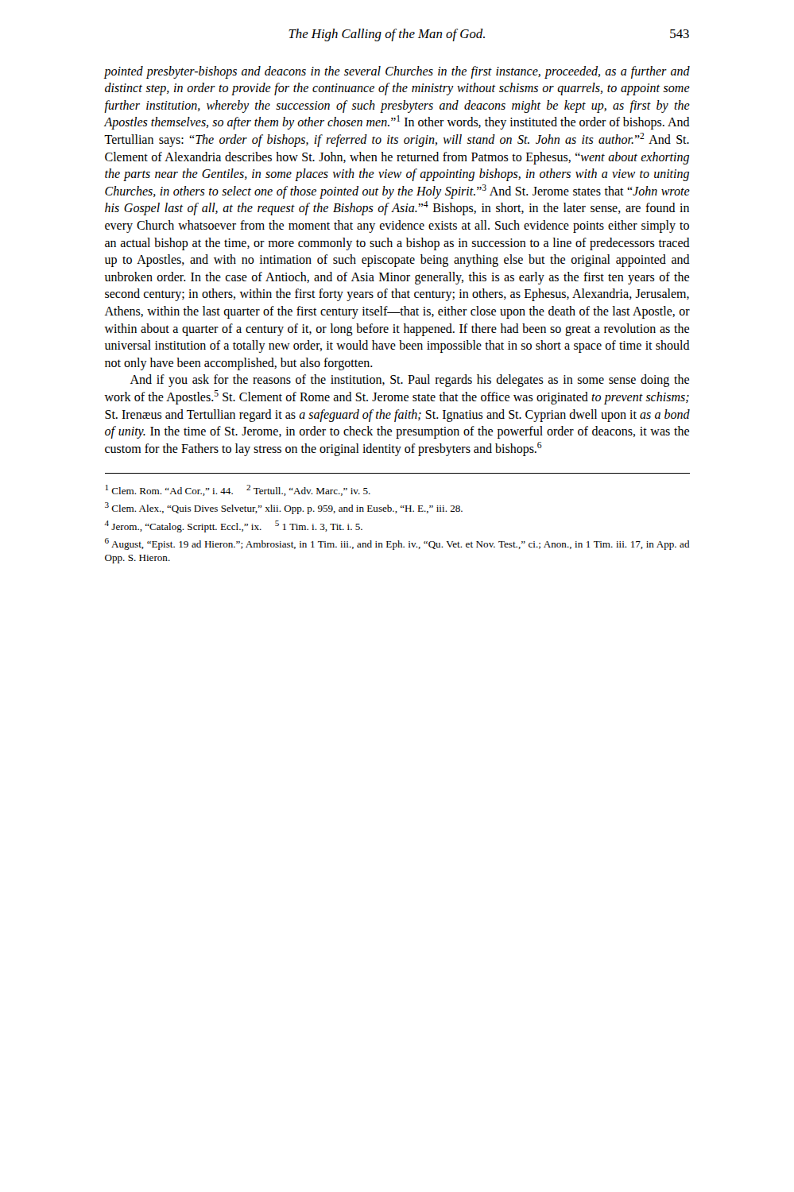The High Calling of the Man of God. 543
pointed presbyter-bishops and deacons in the several Churches in the first instance, proceeded, as a further and distinct step, in order to provide for the continuance of the ministry without schisms or quarrels, to appoint some further institution, whereby the succession of such presbyters and deacons might be kept up, as first by the Apostles themselves, so after them by other chosen men.”1 In other words, they instituted the order of bishops. And Tertullian says: “The order of bishops, if referred to its origin, will stand on St. John as its author.”2 And St. Clement of Alexandria describes how St. John, when he returned from Patmos to Ephesus, “went about exhorting the parts near the Gentiles, in some places with the view of appointing bishops, in others with a view to uniting Churches, in others to select one of those pointed out by the Holy Spirit.”3 And St. Jerome states that “John wrote his Gospel last of all, at the request of the Bishops of Asia.”4 Bishops, in short, in the later sense, are found in every Church whatsoever from the moment that any evidence exists at all. Such evidence points either simply to an actual bishop at the time, or more commonly to such a bishop as in succession to a line of predecessors traced up to Apostles, and with no intimation of such episcopate being anything else but the original appointed and unbroken order. In the case of Antioch, and of Asia Minor generally, this is as early as the first ten years of the second century; in others, within the first forty years of that century; in others, as Ephesus, Alexandria, Jerusalem, Athens, within the last quarter of the first century itself—that is, either close upon the death of the last Apostle, or within about a quarter of a century of it, or long before it happened. If there had been so great a revolution as the universal institution of a totally new order, it would have been impossible that in so short a space of time it should not only have been accomplished, but also forgotten.
And if you ask for the reasons of the institution, St. Paul regards his delegates as in some sense doing the work of the Apostles.5 St. Clement of Rome and St. Jerome state that the office was originated to prevent schisms; St. Irenæus and Tertullian regard it as a safeguard of the faith; St. Ignatius and St. Cyprian dwell upon it as a bond of unity. In the time of St. Jerome, in order to check the presumption of the powerful order of deacons, it was the custom for the Fathers to lay stress on the original identity of presbyters and bishops.6
1 Clem. Rom. “Ad Cor.,” i. 44. 2 Tertull., “Adv. Marc.,” iv. 5.
3 Clem. Alex., “Quis Dives Selvetur,” xlii. Opp. p. 959, and in Euseb., “H. E.,” iii. 28.
4 Jerom., “Catalog. Scriptt. Eccl.,” ix. 5 1 Tim. i. 3, Tit. i. 5.
6 August, “Epist. 19 ad Hieron.”; Ambrosiast, in 1 Tim. iii., and in Eph. iv., “Qu. Vet. et Nov. Test.,” ci.; Anon., in 1 Tim. iii. 17, in App. ad Opp. S. Hieron.